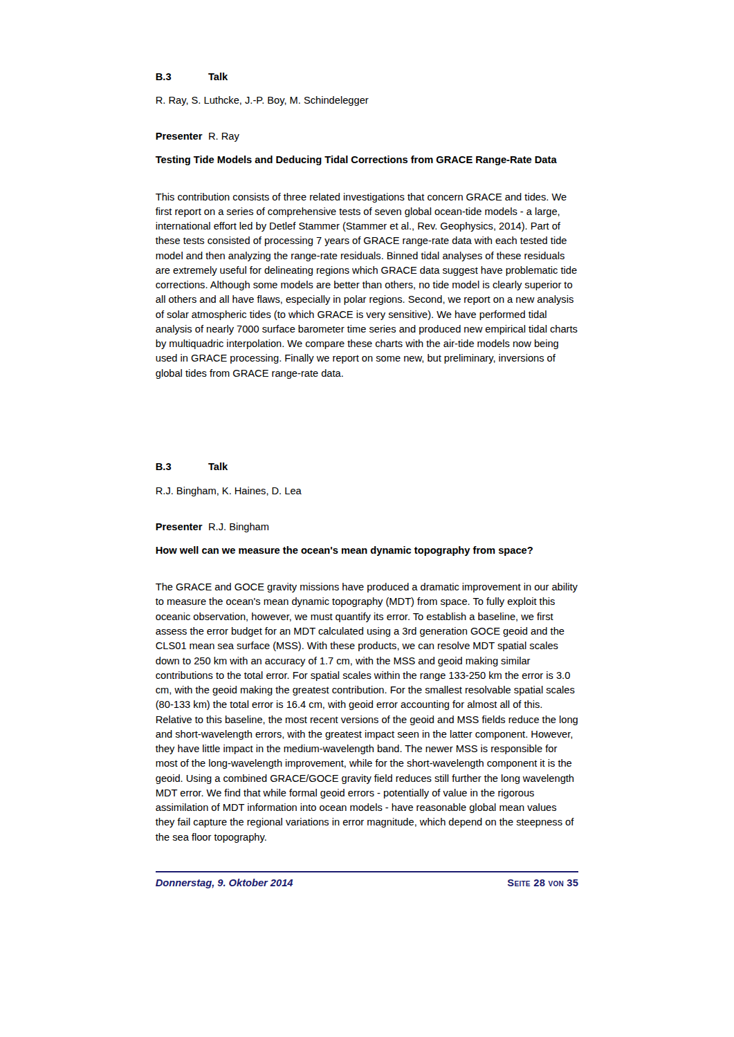B.3 Talk
R. Ray, S. Luthcke, J.-P. Boy, M. Schindelegger
Presenter R. Ray
Testing Tide Models and Deducing Tidal Corrections from GRACE Range-Rate Data
This contribution consists of three related investigations that concern GRACE and tides. We first report on a series of comprehensive tests of seven global ocean-tide models - a large, international effort led by Detlef Stammer (Stammer et al., Rev. Geophysics, 2014). Part of these tests consisted of processing 7 years of GRACE range-rate data with each tested tide model and then analyzing the range-rate residuals. Binned tidal analyses of these residuals are extremely useful for delineating regions which GRACE data suggest have problematic tide corrections. Although some models are better than others, no tide model is clearly superior to all others and all have flaws, especially in polar regions. Second, we report on a new analysis of solar atmospheric tides (to which GRACE is very sensitive). We have performed tidal analysis of nearly 7000 surface barometer time series and produced new empirical tidal charts by multiquadric interpolation. We compare these charts with the air-tide models now being used in GRACE processing. Finally we report on some new, but preliminary, inversions of global tides from GRACE range-rate data.
B.3 Talk
R.J. Bingham, K. Haines, D. Lea
Presenter R.J. Bingham
How well can we measure the ocean's mean dynamic topography from space?
The GRACE and GOCE gravity missions have produced a dramatic improvement in our ability to measure the ocean's mean dynamic topography (MDT) from space. To fully exploit this oceanic observation, however, we must quantify its error. To establish a baseline, we first assess the error budget for an MDT calculated using a 3rd generation GOCE geoid and the CLS01 mean sea surface (MSS). With these products, we can resolve MDT spatial scales down to 250 km with an accuracy of 1.7 cm, with the MSS and geoid making similar contributions to the total error. For spatial scales within the range 133-250 km the error is 3.0 cm, with the geoid making the greatest contribution. For the smallest resolvable spatial scales (80-133 km) the total error is 16.4 cm, with geoid error accounting for almost all of this. Relative to this baseline, the most recent versions of the geoid and MSS fields reduce the long and short-wavelength errors, with the greatest impact seen in the latter component. However, they have little impact in the medium-wavelength band. The newer MSS is responsible for most of the long-wavelength improvement, while for the short-wavelength component it is the geoid. Using a combined GRACE/GOCE gravity field reduces still further the long wavelength MDT error. We find that while formal geoid errors - potentially of value in the rigorous assimilation of MDT information into ocean models - have reasonable global mean values they fail capture the regional variations in error magnitude, which depend on the steepness of the sea floor topography.
Donnerstag, 9. Oktober 2014 Seite 28 von 35